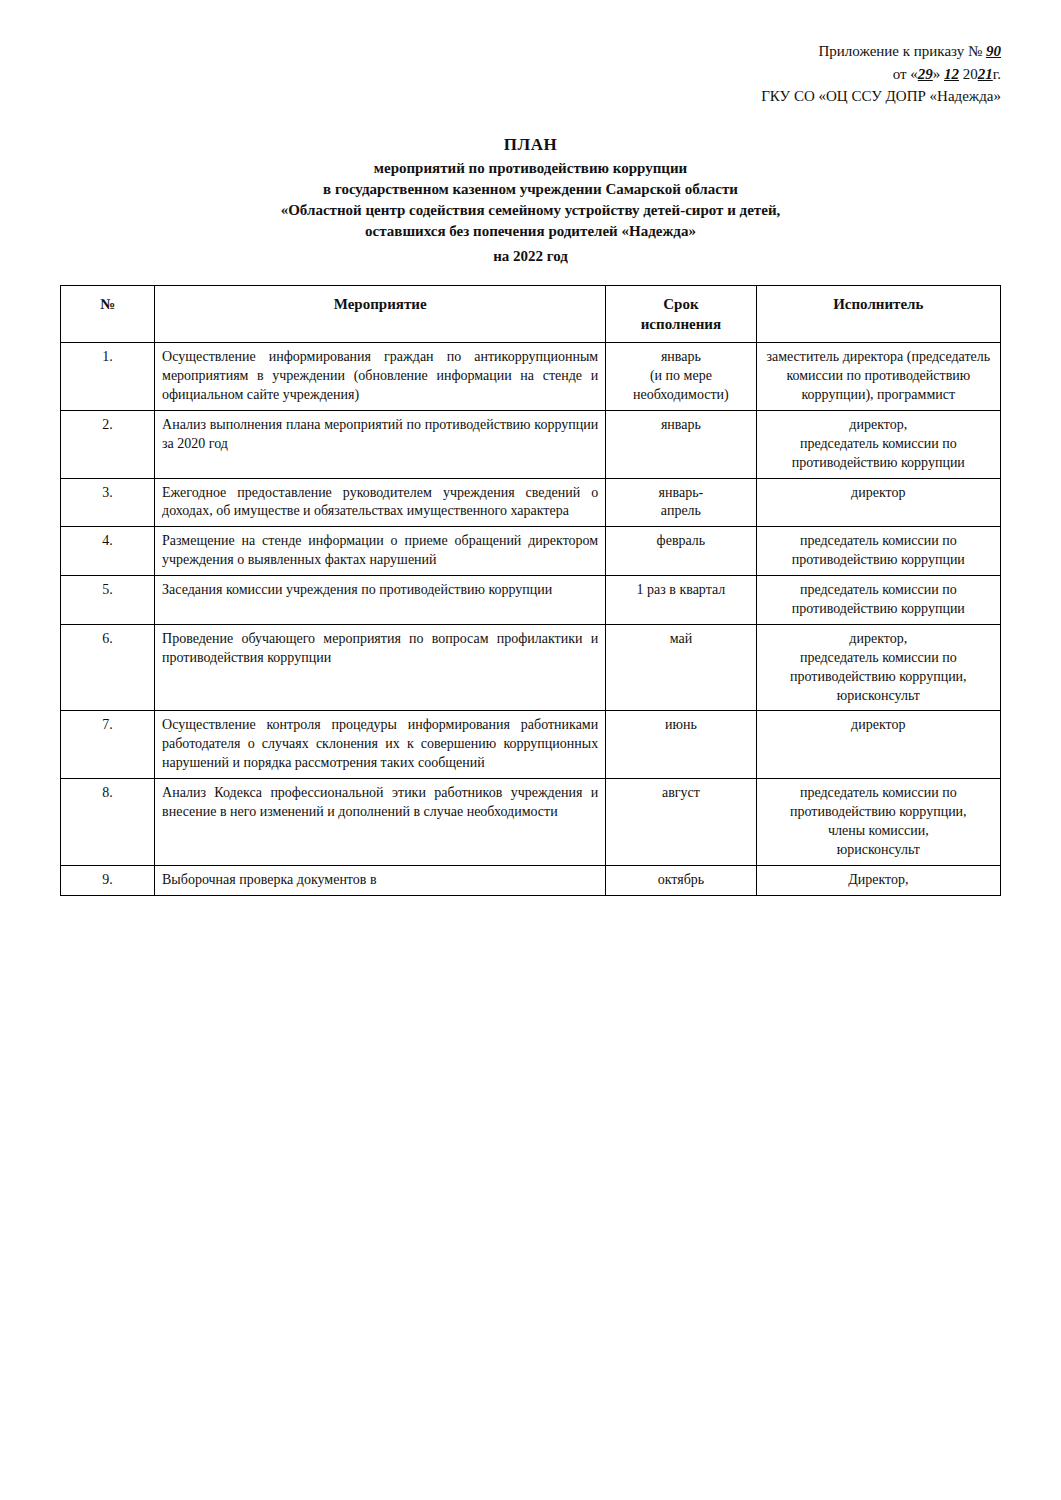Приложение к приказу № 90
от «29» 12 2021г.
ГКУ СО «ОЦ ССУ ДОПР «Надежда»
ПЛАН
мероприятий по противодействию коррупции
в государственном казенном учреждении Самарской области
«Областной центр содействия семейному устройству детей-сирот и детей,
оставшихся без попечения родителей «Надежда»
на 2022 год
| № | Мероприятие | Срок исполнения | Исполнитель |
| --- | --- | --- | --- |
| 1. | Осуществление информирования граждан по антикоррупционным мероприятиям в учреждении (обновление информации на стенде и официальном сайте учреждения) | январь (и по мере необходимости) | заместитель директора (председатель комиссии по противодействию коррупции), программист |
| 2. | Анализ выполнения плана мероприятий по противодействию коррупции за 2020 год | январь | директор, председатель комиссии по противодействию коррупции |
| 3. | Ежегодное предоставление руководителем учреждения сведений о доходах, об имуществе и обязательствах имущественного характера | январь- апрель | директор |
| 4. | Размещение на стенде информации о приеме обращений директором учреждения о выявленных фактах нарушений | февраль | председатель комиссии по противодействию коррупции |
| 5. | Заседания комиссии учреждения по противодействию коррупции | 1 раз в квартал | председатель комиссии по противодействию коррупции |
| 6. | Проведение обучающего мероприятия по вопросам профилактики и противодействия коррупции | май | директор, председатель комиссии по противодействию коррупции, юрисконсульт |
| 7. | Осуществление контроля процедуры информирования работниками работодателя о случаях склонения их к совершению коррупционных нарушений и порядка рассмотрения таких сообщений | июнь | директор |
| 8. | Анализ Кодекса профессиональной этики работников учреждения и внесение в него изменений и дополнений в случае необходимости | август | председатель комиссии по противодействию коррупции, члены комиссии, юрисконсульт |
| 9. | Выборочная проверка документов в | октябрь | Директор, |